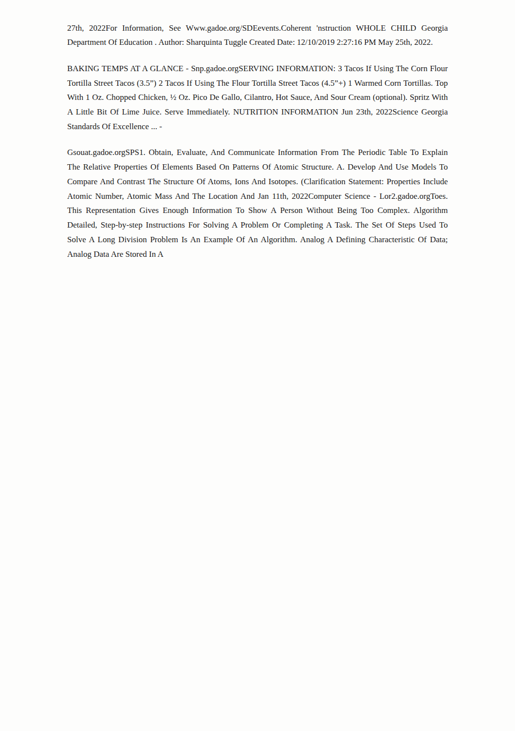27th, 2022For Information, See Www.gadoe.org/SDEevents.Coherent 'nstruction WHOLE CHILD Georgia Department Of Education . Author: Sharquinta Tuggle Created Date: 12/10/2019 2:27:16 PM May 25th, 2022.
BAKING TEMPS AT A GLANCE - Snp.gadoe.orgSERVING INFORMATION: 3 Tacos If Using The Corn Flour Tortilla Street Tacos (3.5”) 2 Tacos If Using The Flour Tortilla Street Tacos (4.5”+) 1 Warmed Corn Tortillas. Top With 1 Oz. Chopped Chicken, ½ Oz. Pico De Gallo, Cilantro, Hot Sauce, And Sour Cream (optional). Spritz With A Little Bit Of Lime Juice. Serve Immediately. NUTRITION INFORMATION Jun 23th, 2022Science Georgia Standards Of Excellence ... -
Gsouat.gadoe.orgSPS1. Obtain, Evaluate, And Communicate Information From The Periodic Table To Explain The Relative Properties Of Elements Based On Patterns Of Atomic Structure. A. Develop And Use Models To Compare And Contrast The Structure Of Atoms, Ions And Isotopes. (Clarification Statement: Properties Include Atomic Number, Atomic Mass And The Location And Jan 11th, 2022Computer Science - Lor2.gadoe.orgToes. This Representation Gives Enough Information To Show A Person Without Being Too Complex. Algorithm Detailed, Step-by-step Instructions For Solving A Problem Or Completing A Task. The Set Of Steps Used To Solve A Long Division Problem Is An Example Of An Algorithm. Analog A Defining Characteristic Of Data; Analog Data Are Stored In A